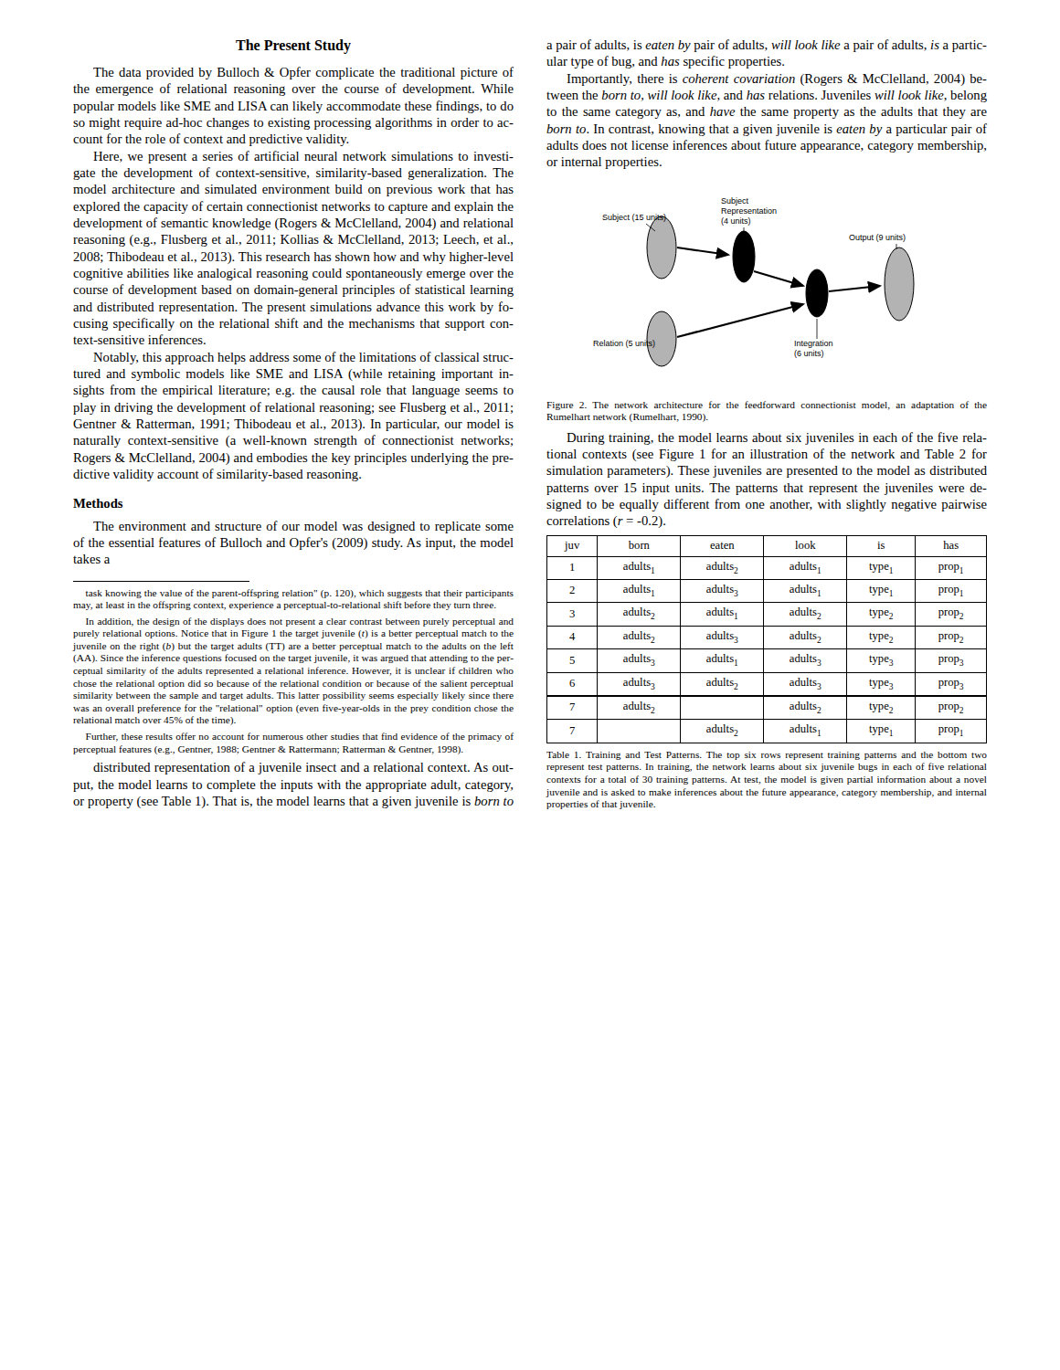The Present Study
The data provided by Bulloch & Opfer complicate the traditional picture of the emergence of relational reasoning over the course of development. While popular models like SME and LISA can likely accommodate these findings, to do so might require ad-hoc changes to existing processing algorithms in order to account for the role of context and predictive validity.
Here, we present a series of artificial neural network simulations to investigate the development of context-sensitive, similarity-based generalization. The model architecture and simulated environment build on previous work that has explored the capacity of certain connectionist networks to capture and explain the development of semantic knowledge (Rogers & McClelland, 2004) and relational reasoning (e.g., Flusberg et al., 2011; Kollias & McClelland, 2013; Leech, et al., 2008; Thibodeau et al., 2013). This research has shown how and why higher-level cognitive abilities like analogical reasoning could spontaneously emerge over the course of development based on domain-general principles of statistical learning and distributed representation. The present simulations advance this work by focusing specifically on the relational shift and the mechanisms that support context-sensitive inferences.
Notably, this approach helps address some of the limitations of classical structured and symbolic models like SME and LISA (while retaining important insights from the empirical literature; e.g. the causal role that language seems to play in driving the development of relational reasoning; see Flusberg et al., 2011; Gentner & Ratterman, 1991; Thibodeau et al., 2013). In particular, our model is naturally context-sensitive (a well-known strength of connectionist networks; Rogers & McClelland, 2004) and embodies the key principles underlying the predictive validity account of similarity-based reasoning.
Methods
The environment and structure of our model was designed to replicate some of the essential features of Bulloch and Opfer's (2009) study. As input, the model takes a
task knowing the value of the parent-offspring relation" (p. 120), which suggests that their participants may, at least in the offspring context, experience a perceptual-to-relational shift before they turn three.
In addition, the design of the displays does not present a clear contrast between purely perceptual and purely relational options. Notice that in Figure 1 the target juvenile (t) is a better perceptual match to the juvenile on the right (b) but the target adults (TT) are a better perceptual match to the adults on the left (AA). Since the inference questions focused on the target juvenile, it was argued that attending to the perceptual similarity of the adults represented a relational inference. However, it is unclear if children who chose the relational option did so because of the relational condition or because of the salient perceptual similarity between the sample and target adults. This latter possibility seems especially likely since there was an overall preference for the "relational" option (even five-year-olds in the prey condition chose the relational match over 45% of the time).
Further, these results offer no account for numerous other studies that find evidence of the primacy of perceptual features (e.g., Gentner, 1988; Gentner & Rattermann; Ratterman & Gentner, 1998).
distributed representation of a juvenile insect and a relational context. As output, the model learns to complete the inputs with the appropriate adult, category, or property (see Table 1). That is, the model learns that a given juvenile is born to a pair of adults, is eaten by pair of adults, will look like a pair of adults, is a particular type of bug, and has specific properties.
Importantly, there is coherent covariation (Rogers & McClelland, 2004) between the born to, will look like, and has relations. Juveniles will look like, belong to the same category as, and have the same property as the adults that they are born to. In contrast, knowing that a given juvenile is eaten by a particular pair of adults does not license inferences about future appearance, category membership, or internal properties.
Subject (15 units) Subject Representation (4 units) Integration (6 units) Output (9 units) Relation (5 units)
Figure 2. The network architecture for the feedforward connectionist model, an adaptation of the Rumelhart network (Rumelhart, 1990).
During training, the model learns about six juveniles in each of the five relational contexts (see Figure 1 for an illustration of the network and Table 2 for simulation parameters). These juveniles are presented to the model as distributed patterns over 15 input units. The patterns that represent the juveniles were designed to be equally different from one another, with slightly negative pairwise correlations (r = -0.2).
| juv | born | eaten | look | is | has |
| --- | --- | --- | --- | --- | --- |
| 1 | adults 1 | adults 2 | adults 1 | type 1 | prop 1 |
| 2 | adults 1 | adults 3 | adults 1 | type 1 | prop 1 |
| 3 | adults 2 | adults 1 | adults 2 | type 2 | prop 2 |
| 4 | adults 2 | adults 3 | adults 2 | type 2 | prop 2 |
| 5 | adults 3 | adults 1 | adults 3 | type 3 | prop 3 |
| 6 | adults 3 | adults 2 | adults 3 | type 3 | prop 3 |
| 7 | adults 2 | | adults 2 | type 2 | prop 2 |
| 7 | | adults 2 | adults 1 | type 1 | prop 1 |
Table 1. Training and Test Patterns. The top six rows represent training patterns and the bottom two represent test patterns. In training, the network learns about six juvenile bugs in each of five relational contexts for a total of 30 training patterns. At test, the model is given partial information about a novel juvenile and is asked to make inferences about the future appearance, category membership, and internal properties of that juvenile.